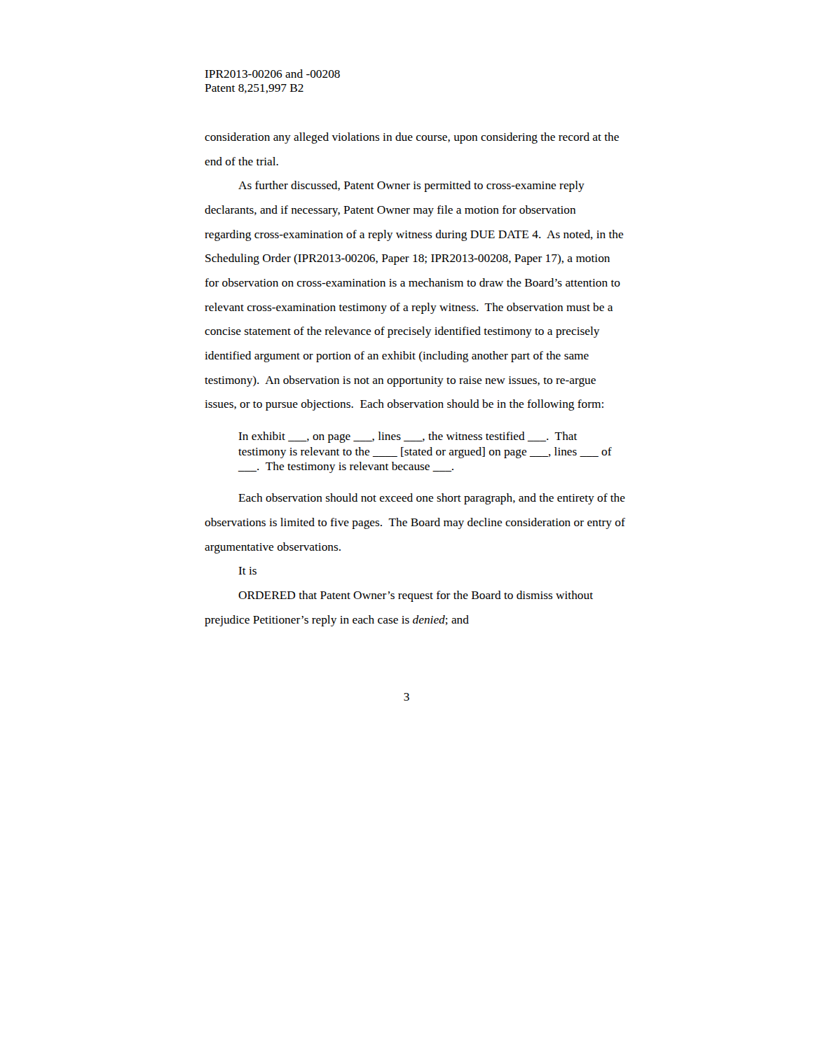IPR2013-00206 and -00208
Patent 8,251,997 B2
consideration any alleged violations in due course, upon considering the record at the end of the trial.
As further discussed, Patent Owner is permitted to cross-examine reply declarants, and if necessary, Patent Owner may file a motion for observation regarding cross-examination of a reply witness during DUE DATE 4. As noted, in the Scheduling Order (IPR2013-00206, Paper 18; IPR2013-00208, Paper 17), a motion for observation on cross-examination is a mechanism to draw the Board’s attention to relevant cross-examination testimony of a reply witness. The observation must be a concise statement of the relevance of precisely identified testimony to a precisely identified argument or portion of an exhibit (including another part of the same testimony). An observation is not an opportunity to raise new issues, to re-argue issues, or to pursue objections. Each observation should be in the following form:
In exhibit ___, on page ___, lines ___, the witness testified ___. That testimony is relevant to the ____ [stated or argued] on page ___, lines ___ of ___. The testimony is relevant because ___.
Each observation should not exceed one short paragraph, and the entirety of the observations is limited to five pages. The Board may decline consideration or entry of argumentative observations.
It is
ORDERED that Patent Owner’s request for the Board to dismiss without prejudice Petitioner’s reply in each case is denied; and
3